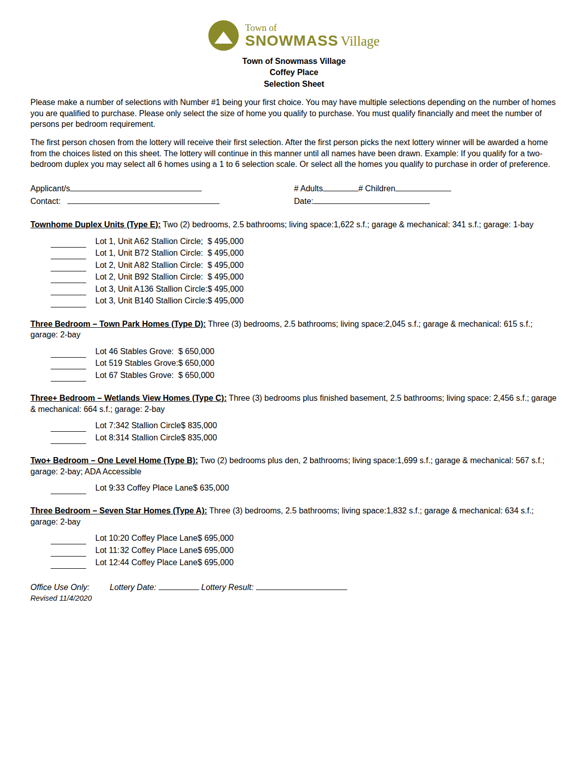Town of SNOWMASS Village
Town of Snowmass Village
Coffey Place
Selection Sheet
Please make a number of selections with Number #1 being your first choice. You may have multiple selections depending on the number of homes you are qualified to purchase. Please only select the size of home you qualify to purchase. You must qualify financially and meet the number of persons per bedroom requirement.
The first person chosen from the lottery will receive their first selection. After the first person picks the next lottery winner will be awarded a home from the choices listed on this sheet. The lottery will continue in this manner until all names have been drawn. Example: If you qualify for a two-bedroom duplex you may select all 6 homes using a 1 to 6 selection scale. Or select all the homes you qualify to purchase in order of preference.
| Applicant/s | # Adults # Children |
| Contact: | Date: |
Townhome Duplex Units (Type E): Two (2) bedrooms, 2.5 bathrooms; living space:1,622 s.f.; garage & mechanical: 341 s.f.; garage: 1-bay
| | | Lot 1, Unit A | 62 Stallion Circle; | $ 495,000 |
| | | Lot 1, Unit B | 72 Stallion Circle: | $ 495,000 |
| | | Lot 2, Unit A | 82 Stallion Circle: | $ 495,000 |
| | | Lot 2, Unit B | 92 Stallion Circle: | $ 495,000 |
| | | Lot 3, Unit A | 136 Stallion Circle: | $ 495,000 |
| | | Lot 3, Unit B | 140 Stallion Circle: | $ 495,000 |
Three Bedroom – Town Park Homes (Type D): Three (3) bedrooms, 2.5 bathrooms; living space:2,045 s.f.; garage & mechanical: 615 s.f.; garage: 2-bay
| | | Lot 4 | 6 Stables Grove: | $ 650,000 |
| | | Lot 5 | 19 Stables Grove: | $ 650,000 |
| | | Lot 6 | 7 Stables Grove: | $ 650,000 |
Three+ Bedroom – Wetlands View Homes (Type C): Three (3) bedrooms plus finished basement, 2.5 bathrooms; living space: 2,456 s.f.; garage & mechanical: 664 s.f.; garage: 2-bay
| | | Lot 7: | 342 Stallion Circle | $ 835,000 |
| | | Lot 8: | 314 Stallion Circle | $ 835,000 |
Two+ Bedroom – One Level Home (Type B): Two (2) bedrooms plus den, 2 bathrooms; living space:1,699 s.f.; garage & mechanical: 567 s.f.; garage: 2-bay; ADA Accessible
| | | Lot 9: | 33 Coffey Place Lane | $ 635,000 |
Three Bedroom – Seven Star Homes (Type A): Three (3) bedrooms, 2.5 bathrooms; living space:1,832 s.f.; garage & mechanical: 634 s.f.; garage: 2-bay
| | | Lot 10: | 20 Coffey Place Lane | $ 695,000 |
| | | Lot 11: | 32 Coffey Place Lane | $ 695,000 |
| | | Lot 12: | 44 Coffey Place Lane | $ 695,000 |
Office Use Only: Lottery Date: Lottery Result:
Revised 11/4/2020